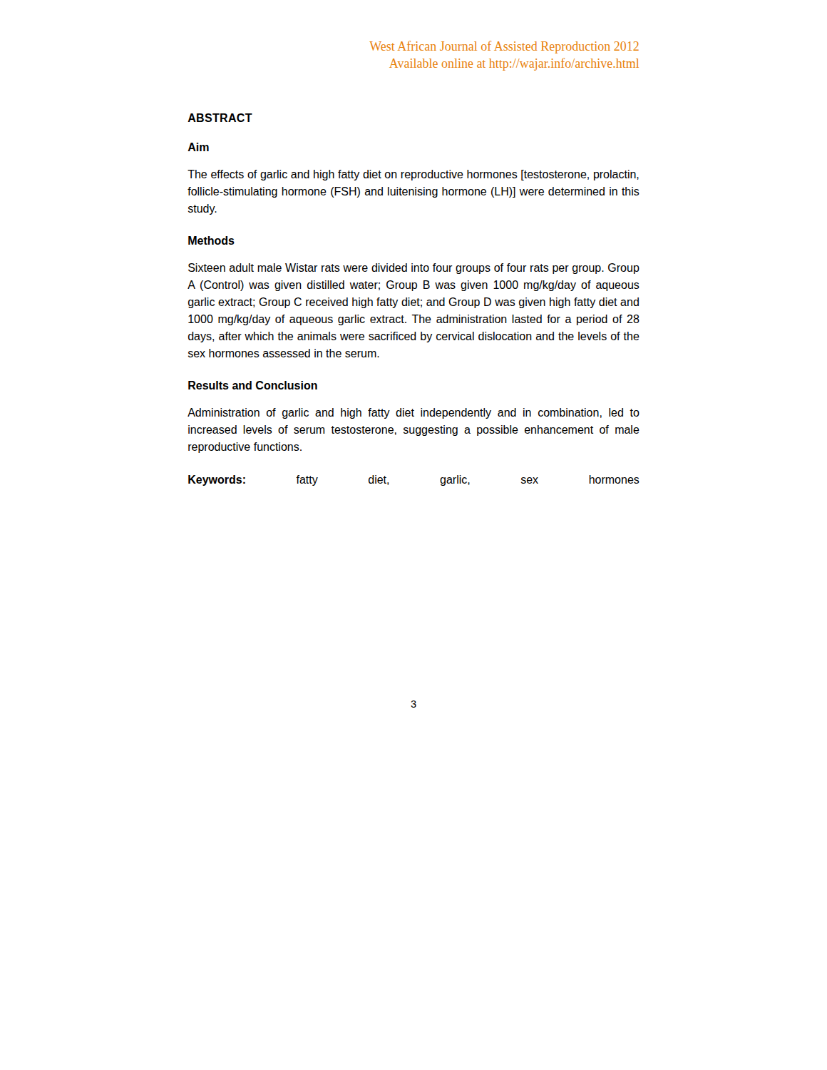West African Journal of Assisted Reproduction 2012 Available online at http://wajar.info/archive.html
ABSTRACT
Aim
The effects of garlic and high fatty diet on reproductive hormones [testosterone, prolactin, follicle-stimulating hormone (FSH) and luitenising hormone (LH)] were determined in this study.
Methods
Sixteen adult male Wistar rats were divided into four groups of four rats per group. Group A (Control) was given distilled water; Group B was given 1000 mg/kg/day of aqueous garlic extract; Group C received high fatty diet; and Group D was given high fatty diet and 1000 mg/kg/day of aqueous garlic extract. The administration lasted for a period of 28 days, after which the animals were sacrificed by cervical dislocation and the levels of the sex hormones assessed in the serum.
Results and Conclusion
Administration of garlic and high fatty diet independently and in combination, led to increased levels of serum testosterone, suggesting a possible enhancement of male reproductive functions.
Keywords: fatty diet, garlic, sex hormones
3